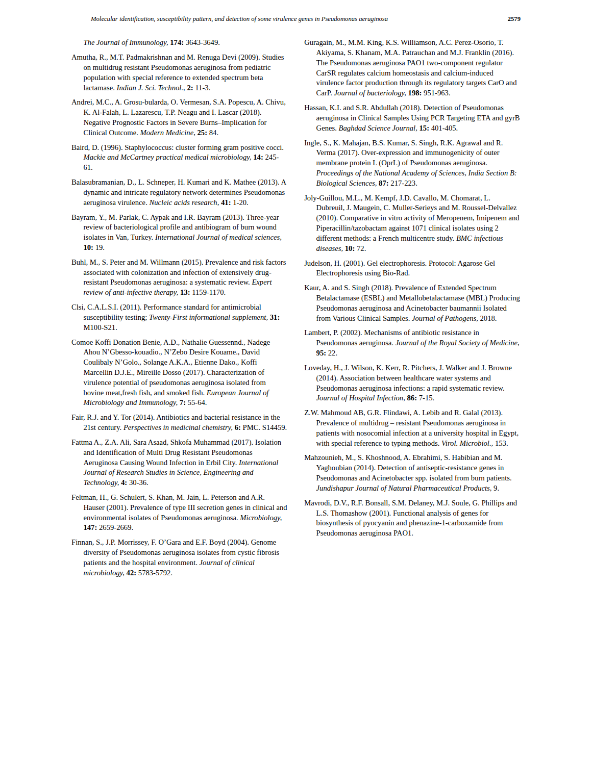Molecular identification, susceptibility pattern, and detection of some virulence genes in Pseudomonas aeruginosa 2579
The Journal of Immunology, 174: 3643-3649.
Amutha, R., M.T. Padmakrishnan and M. Renuga Devi (2009). Studies on multidrug resistant Pseudomonas aeruginosa from pediatric population with special reference to extended spectrum beta lactamase. Indian J. Sci. Technol., 2: 11-3.
Andrei, M.C., A. Grosu-bularda, O. Vermesan, S.A. Popescu, A. Chivu, K. Al-Falah, L. Lazarescu, T.P. Neagu and I. Lascar (2018). Negative Prognostic Factors in Severe Burns–Implication for Clinical Outcome. Modern Medicine, 25: 84.
Baird, D. (1996). Staphylococcus: cluster forming gram positive cocci. Mackie and McCartney practical medical microbiology, 14: 245-61.
Balasubramanian, D., L. Schneper, H. Kumari and K. Mathee (2013). A dynamic and intricate regulatory network determines Pseudomonas aeruginosa virulence. Nucleic acids research, 41: 1-20.
Bayram, Y., M. Parlak, C. Aypak and I.R. Bayram (2013). Three-year review of bacteriological profile and antibiogram of burn wound isolates in Van, Turkey. International Journal of medical sciences, 10: 19.
Buhl, M., S. Peter and M. Willmann (2015). Prevalence and risk factors associated with colonization and infection of extensively drug-resistant Pseudomonas aeruginosa: a systematic review. Expert review of anti-infective therapy, 13: 1159-1170.
Clsi, C.A.L.S.I. (2011). Performance standard for antimicrobial susceptibility testing; Twenty-First informational supplement, 31: M100-S21.
Comoe Koffi Donation Benie, A.D., Nathalie Guessennd., Nadege Ahou N’Gbesso-kouadio., N’Zebo Desire Kouame., David Coulibaly N’Golo., Solange A.K.A., Etienne Dako., Koffi Marcellin D.J.E., Mireille Dosso (2017). Characterization of virulence potential of pseudomonas aeruginosa isolated from bovine meat,fresh fish, and smoked fish. European Journal of Microbiology and Immunology, 7: 55-64.
Fair, R.J. and Y. Tor (2014). Antibiotics and bacterial resistance in the 21st century. Perspectives in medicinal chemistry, 6: PMC. S14459.
Fattma A., Z.A. Ali, Sara Asaad, Shkofa Muhammad (2017). Isolation and Identification of Multi Drug Resistant Pseudomonas Aeruginosa Causing Wound Infection in Erbil City. International Journal of Research Studies in Science, Engineering and Technology, 4: 30-36.
Feltman, H., G. Schulert, S. Khan, M. Jain, L. Peterson and A.R. Hauser (2001). Prevalence of type III secretion genes in clinical and environmental isolates of Pseudomonas aeruginosa. Microbiology, 147: 2659-2669.
Finnan, S., J.P. Morrissey, F. O’Gara and E.F. Boyd (2004). Genome diversity of Pseudomonas aeruginosa isolates from cystic fibrosis patients and the hospital environment. Journal of clinical microbiology, 42: 5783-5792.
Guragain, M., M.M. King, K.S. Williamson, A.C. Perez-Osorio, T. Akiyama, S. Khanam, M.A. Patrauchan and M.J. Franklin (2016). The Pseudomonas aeruginosa PAO1 two-component regulator CarSR regulates calcium homeostasis and calcium-induced virulence factor production through its regulatory targets CarO and CarP. Journal of bacteriology, 198: 951-963.
Hassan, K.I. and S.R. Abdullah (2018). Detection of Pseudomonas aeruginosa in Clinical Samples Using PCR Targeting ETA and gyrB Genes. Baghdad Science Journal, 15: 401-405.
Ingle, S., K. Mahajan, B.S. Kumar, S. Singh, R.K. Agrawal and R. Verma (2017). Over-expression and immunogenicity of outer membrane protein L (OprL) of Pseudomonas aeruginosa. Proceedings of the National Academy of Sciences, India Section B: Biological Sciences, 87: 217-223.
Joly-Guillou, M.L., M. Kempf, J.D. Cavallo, M. Chomarat, L. Dubreuil, J. Maugein, C. Muller-Serieys and M. Roussel-Delvallez (2010). Comparative in vitro activity of Meropenem, Imipenem and Piperacillin/tazobactam against 1071 clinical isolates using 2 different methods: a French multicentre study. BMC infectious diseases, 10: 72.
Judelson, H. (2001). Gel electrophoresis. Protocol: Agarose Gel Electrophoresis using Bio-Rad.
Kaur, A. and S. Singh (2018). Prevalence of Extended Spectrum Betalactamase (ESBL) and Metallobetalactamase (MBL) Producing Pseudomonas aeruginosa and Acinetobacter baumannii Isolated from Various Clinical Samples. Journal of Pathogens, 2018.
Lambert, P. (2002). Mechanisms of antibiotic resistance in Pseudomonas aeruginosa. Journal of the Royal Society of Medicine, 95: 22.
Loveday, H., J. Wilson, K. Kerr, R. Pitchers, J. Walker and J. Browne (2014). Association between healthcare water systems and Pseudomonas aeruginosa infections: a rapid systematic review. Journal of Hospital Infection, 86: 7-15.
Z.W. Mahmoud AB, G.R. Flindawi, A. Lebib and R. Galal (2013). Prevalence of multidrug – resistant Pseudomonas aeruginosa in patients with nosocomial infection at a university hospital in Egypt, with special reference to typing methods. Virol. Microbiol., 153.
Mahzounieh, M., S. Khoshnood, A. Ebrahimi, S. Habibian and M. Yaghoubian (2014). Detection of antiseptic-resistance genes in Pseudomonas and Acinetobacter spp. isolated from burn patients. Jundishapur Journal of Natural Pharmaceutical Products, 9.
Mavrodi, D.V., R.F. Bonsall, S.M. Delaney, M.J. Soule, G. Phillips and L.S. Thomashow (2001). Functional analysis of genes for biosynthesis of pyocyanin and phenazine-1-carboxamide from Pseudomonas aeruginosa PAO1.